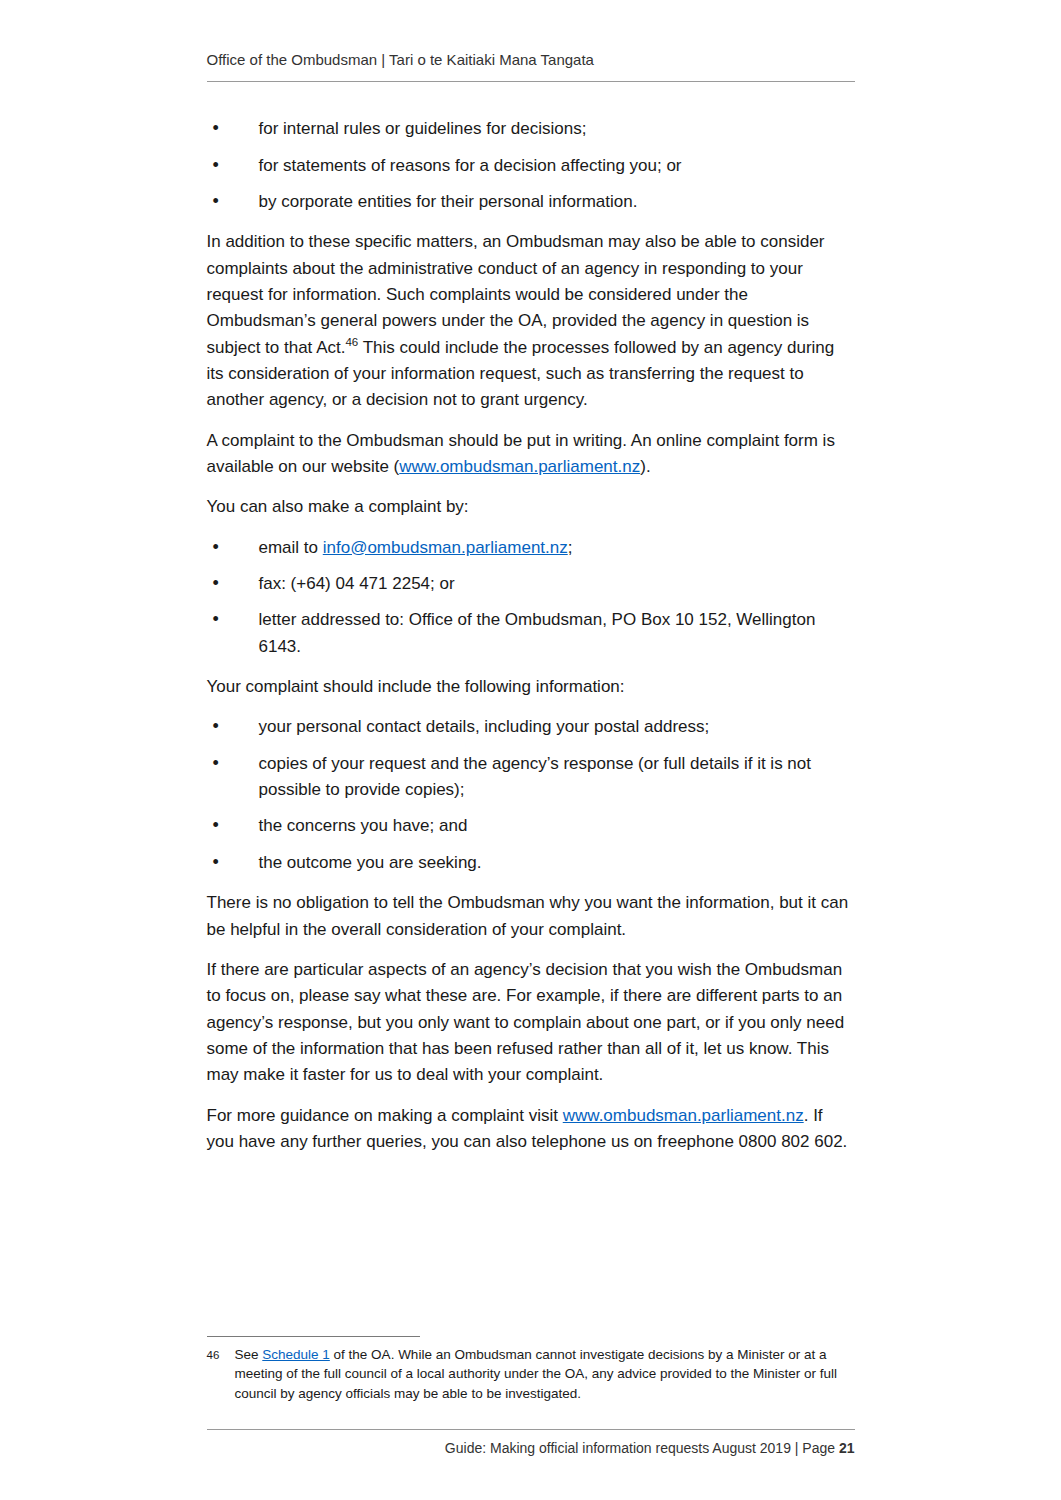Office of the Ombudsman | Tari o te Kaitiaki Mana Tangata
for internal rules or guidelines for decisions;
for statements of reasons for a decision affecting you; or
by corporate entities for their personal information.
In addition to these specific matters, an Ombudsman may also be able to consider complaints about the administrative conduct of an agency in responding to your request for information. Such complaints would be considered under the Ombudsman’s general powers under the OA, provided the agency in question is subject to that Act.46 This could include the processes followed by an agency during its consideration of your information request, such as transferring the request to another agency, or a decision not to grant urgency.
A complaint to the Ombudsman should be put in writing. An online complaint form is available on our website (www.ombudsman.parliament.nz).
You can also make a complaint by:
email to info@ombudsman.parliament.nz;
fax: (+64) 04 471 2254; or
letter addressed to: Office of the Ombudsman, PO Box 10 152, Wellington 6143.
Your complaint should include the following information:
your personal contact details, including your postal address;
copies of your request and the agency’s response (or full details if it is not possible to provide copies);
the concerns you have; and
the outcome you are seeking.
There is no obligation to tell the Ombudsman why you want the information, but it can be helpful in the overall consideration of your complaint.
If there are particular aspects of an agency’s decision that you wish the Ombudsman to focus on, please say what these are. For example, if there are different parts to an agency’s response, but you only want to complain about one part, or if you only need some of the information that has been refused rather than all of it, let us know. This may make it faster for us to deal with your complaint.
For more guidance on making a complaint visit www.ombudsman.parliament.nz. If you have any further queries, you can also telephone us on freephone 0800 802 602.
46
See Schedule 1 of the OA. While an Ombudsman cannot investigate decisions by a Minister or at a meeting of the full council of a local authority under the OA, any advice provided to the Minister or full council by agency officials may be able to be investigated.
Guide: Making official information requests August 2019 | Page 21